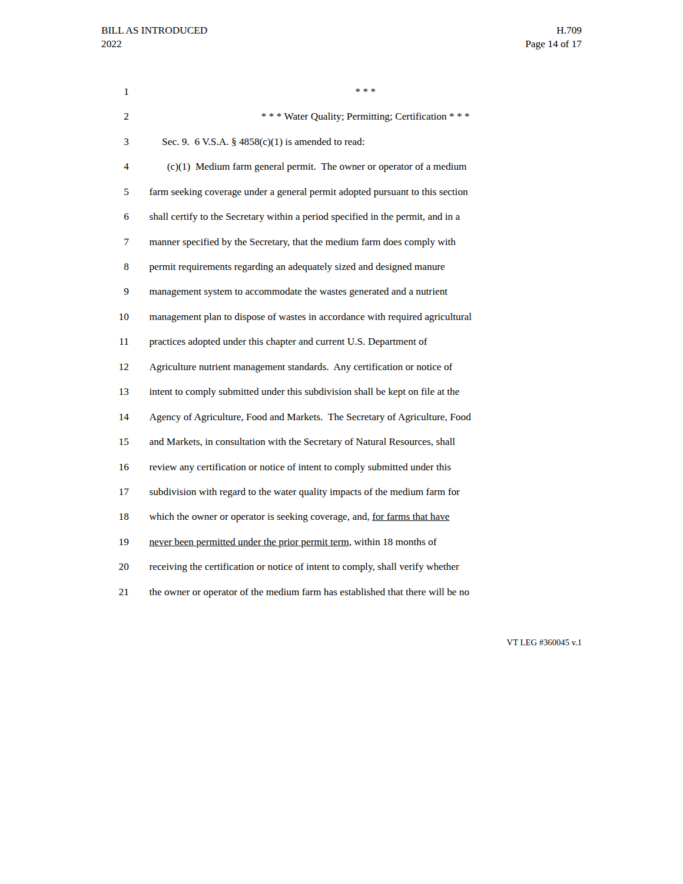BILL AS INTRODUCED
2022
H.709
Page 14 of 17
1
* * *
2
* * * Water Quality; Permitting; Certification * * *
3
Sec. 9. 6 V.S.A. § 4858(c)(1) is amended to read:
4
(c)(1) Medium farm general permit. The owner or operator of a medium
5
farm seeking coverage under a general permit adopted pursuant to this section
6
shall certify to the Secretary within a period specified in the permit, and in a
7
manner specified by the Secretary, that the medium farm does comply with
8
permit requirements regarding an adequately sized and designed manure
9
management system to accommodate the wastes generated and a nutrient
10
management plan to dispose of wastes in accordance with required agricultural
11
practices adopted under this chapter and current U.S. Department of
12
Agriculture nutrient management standards. Any certification or notice of
13
intent to comply submitted under this subdivision shall be kept on file at the
14
Agency of Agriculture, Food and Markets. The Secretary of Agriculture, Food
15
and Markets, in consultation with the Secretary of Natural Resources, shall
16
review any certification or notice of intent to comply submitted under this
17
subdivision with regard to the water quality impacts of the medium farm for
18
which the owner or operator is seeking coverage, and, for farms that have
19
never been permitted under the prior permit term, within 18 months of
20
receiving the certification or notice of intent to comply, shall verify whether
21
the owner or operator of the medium farm has established that there will be no
VT LEG #360045 v.1